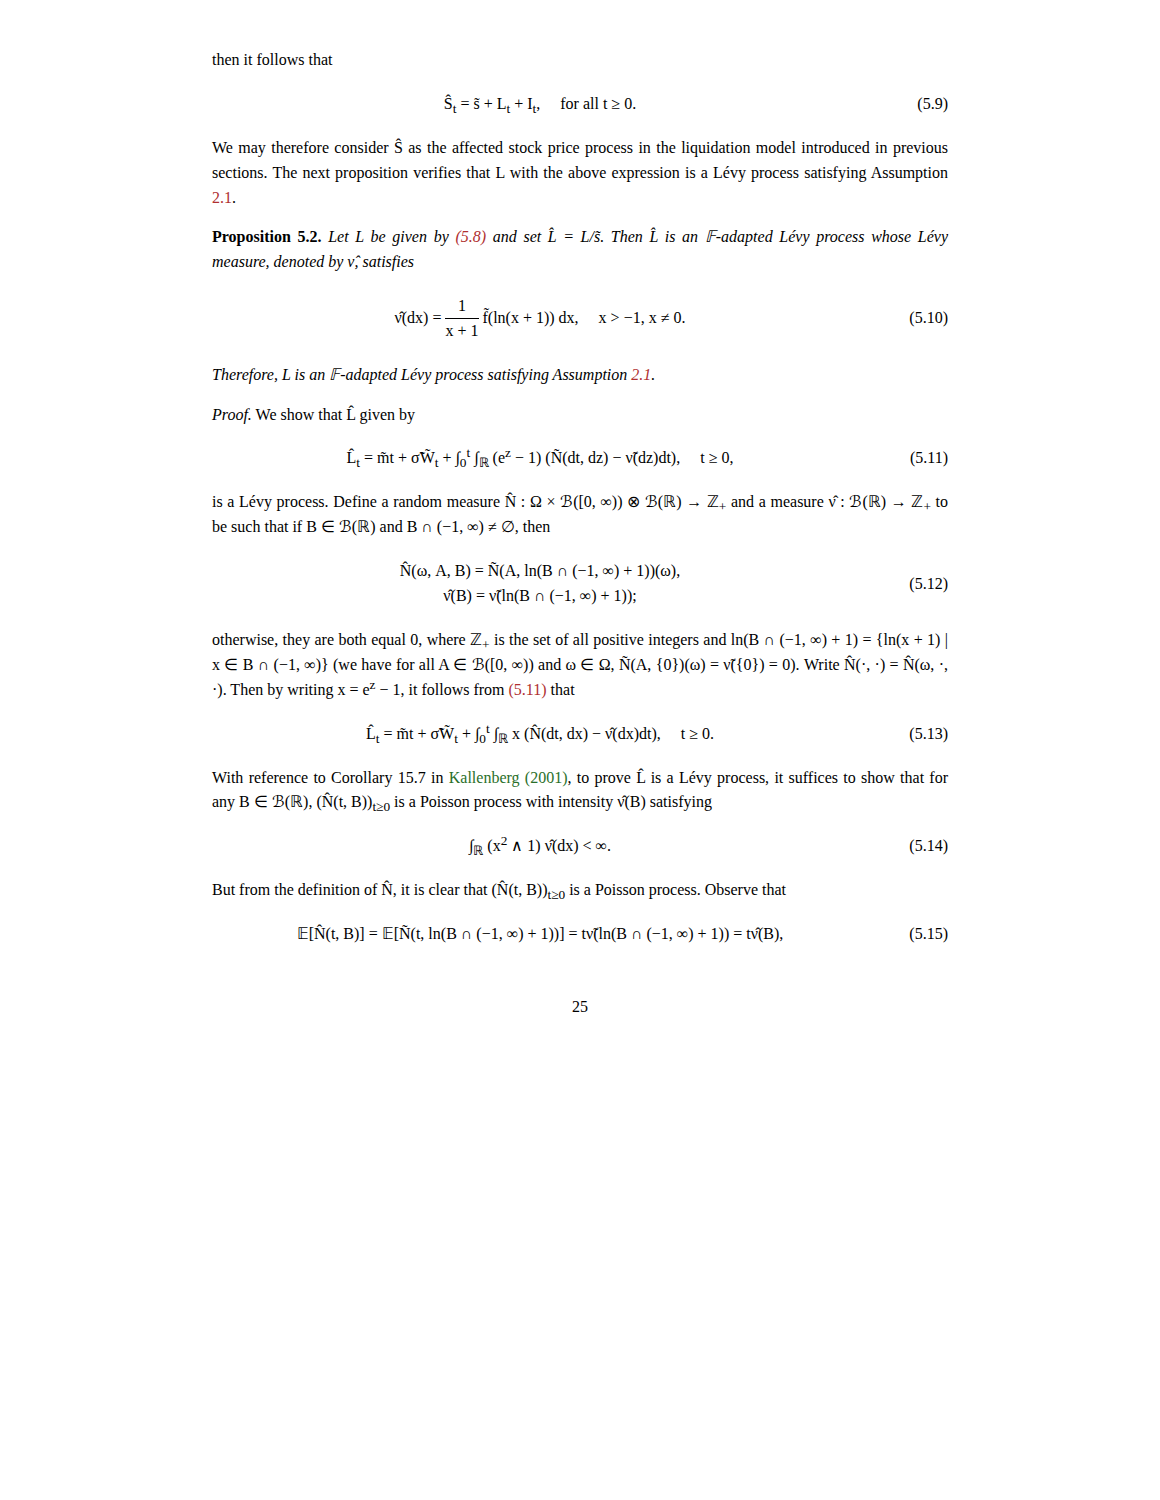then it follows that
Ŝt = s̃ + Lt + It, for all t ≥ 0.
(5.9)
We may therefore consider Ŝ as the affected stock price process in the liquidation model introduced in previous sections. The next proposition verifies that L with the above expression is a Lévy process satisfying Assumption 2.1.
Proposition 5.2. Let L be given by (5.8) and set L̂ = L/s̃. Then L̂ is an 𝔽-adapted Lévy process whose Lévy measure, denoted by ν̂, satisfies
ν̂(dx) = 1 x + 1 f̃(ln(x + 1)) dx, x > −1, x ≠ 0.
(5.10)
Therefore, L is an 𝔽-adapted Lévy process satisfying Assumption 2.1.
Proof. We show that L̂ given by
L̂t = m̃t + σ̃W̃t + ∫0t ∫ℝ (ez − 1) (Ñ(dt, dz) − ν̃(dz)dt), t ≥ 0,
(5.11)
is a Lévy process. Define a random measure N̂ : Ω × ℬ([0, ∞)) ⊗ ℬ(ℝ) → ℤ+ and a measure ν̂ : ℬ(ℝ) → ℤ+ to be such that if B ∈ ℬ(ℝ) and B ∩ (−1, ∞) ≠ ∅, then
N̂(ω, A, B) = Ñ(A, ln(B ∩ (−1, ∞) + 1))(ω),
ν̂(B) = ν̃(ln(B ∩ (−1, ∞) + 1));
(5.12)
otherwise, they are both equal 0, where ℤ+ is the set of all positive integers and ln(B ∩ (−1, ∞) + 1) = {ln(x + 1) | x ∈ B ∩ (−1, ∞)} (we have for all A ∈ ℬ([0, ∞)) and ω ∈ Ω, Ñ(A, {0})(ω) = ν̃({0}) = 0). Write N̂(·, ·) = N̂(ω, ·, ·). Then by writing x = ez − 1, it follows from (5.11) that
L̂t = m̃t + σ̃W̃t + ∫0t ∫ℝ x (N̂(dt, dx) − ν̂(dx)dt), t ≥ 0.
(5.13)
With reference to Corollary 15.7 in Kallenberg (2001), to prove L̂ is a Lévy process, it suffices to show that for any B ∈ ℬ(ℝ), (N̂(t, B))t≥0 is a Poisson process with intensity ν̂(B) satisfying
∫ℝ (x2 ∧ 1) ν̂(dx) < ∞.
(5.14)
But from the definition of N̂, it is clear that (N̂(t, B))t≥0 is a Poisson process. Observe that
𝔼[N̂(t, B)] = 𝔼[Ñ(t, ln(B ∩ (−1, ∞) + 1))] = tν̃(ln(B ∩ (−1, ∞) + 1)) = tν̂(B),
(5.15)
25